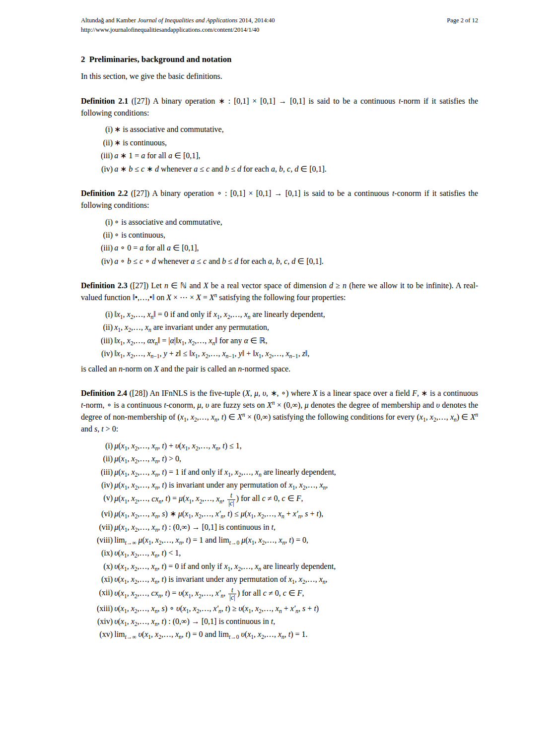Altundağ and Kamber Journal of Inequalities and Applications 2014, 2014:40 http://www.journalofinequalitiesandapplications.com/content/2014/1/40
Page 2 of 12
2 Preliminaries, background and notation
In this section, we give the basic definitions.
Definition 2.1 ([27]) A binary operation ∗ : [0,1] × [0,1] → [0,1] is said to be a continuous t-norm if it satisfies the following conditions:
(i) ∗ is associative and commutative,
(ii) ∗ is continuous,
(iii) a ∗ 1 = a for all a ∈ [0,1],
(iv) a ∗ b ≤ c ∗ d whenever a ≤ c and b ≤ d for each a, b, c, d ∈ [0,1].
Definition 2.2 ([27]) A binary operation ∘ : [0,1] × [0,1] → [0,1] is said to be a continuous t-conorm if it satisfies the following conditions:
(i) ∘ is associative and commutative,
(ii) ∘ is continuous,
(iii) a ∘ 0 = a for all a ∈ [0,1],
(iv) a ∘ b ≤ c ∘ d whenever a ≤ c and b ≤ d for each a, b, c, d ∈ [0,1].
Definition 2.3 ([27]) Let n ∈ ℕ and X be a real vector space of dimension d ≥ n (here we allow it to be infinite). A real-valued function ‖•,…,•‖ on X × ⋯ × X = Xn satisfying the following four properties:
(i) ‖x1, x2,…, xn‖ = 0 if and only if x1, x2,…, xn are linearly dependent,
(ii) x1, x2,…, xn are invariant under any permutation,
(iii) ‖x1, x2,…, αxn‖ = |α|‖x1, x2,…, xn‖ for any α ∈ ℝ,
(iv) ‖x1, x2,…, xn−1, y + z‖ ≤ ‖x1, x2,…, xn−1, y‖ + ‖x1, x2,…, xn−1, z‖,
is called an n-norm on X and the pair is called an n-normed space.
Definition 2.4 ([28]) An IFnNLS is the five-tuple (X, μ, υ, ∗, ∘) where X is a linear space over a field F, ∗ is a continuous t-norm, ∘ is a continuous t-conorm, μ, υ are fuzzy sets on Xn × (0,∞), μ denotes the degree of membership and υ denotes the degree of non-membership of (x1, x2,…, xn, t) ∈ Xn × (0,∞) satisfying the following conditions for every (x1, x2,…, xn) ∈ Xn and s, t > 0:
(i) μ(x1, x2,…, xn, t) + υ(x1, x2,…, xn, t) ≤ 1,
(ii) μ(x1, x2,…, xn, t) > 0,
(iii) μ(x1, x2,…, xn, t) = 1 if and only if x1, x2,…, xn are linearly dependent,
(iv) μ(x1, x2,…, xn, t) is invariant under any permutation of x1, x2,…, xn,
(v) μ(x1, x2,…, cxn, t) = μ(x1, x2,…, xn, t|c|) for all c ≠ 0, c ∈ F,
(vi) μ(x1, x2,…, xn, s) ∗ μ(x1, x2,…, x′n, t) ≤ μ(x1, x2,…, xn + x′n, s + t),
(vii) μ(x1, x2,…, xn, t) : (0,∞) → [0,1] is continuous in t,
(viii) limt→∞ μ(x1, x2,…, xn, t) = 1 and limt→0 μ(x1, x2,…, xn, t) = 0,
(ix) υ(x1, x2,…, xn, t) < 1,
(x) υ(x1, x2,…, xn, t) = 0 if and only if x1, x2,…, xn are linearly dependent,
(xi) υ(x1, x2,…, xn, t) is invariant under any permutation of x1, x2,…, xn,
(xii) υ(x1, x2,…, cxn, t) = υ(x1, x2,…, x′n, t|c|) for all c ≠ 0, c ∈ F,
(xiii) υ(x1, x2,…, xn, s) ∘ υ(x1, x2,…, x′n, t) ≥ υ(x1, x2,…, xn + x′n, s + t)
(xiv) υ(x1, x2,…, xn, t) : (0,∞) → [0,1] is continuous in t,
(xv) limt→∞ υ(x1, x2,…, xn, t) = 0 and limt→0 υ(x1, x2,…, xn, t) = 1.